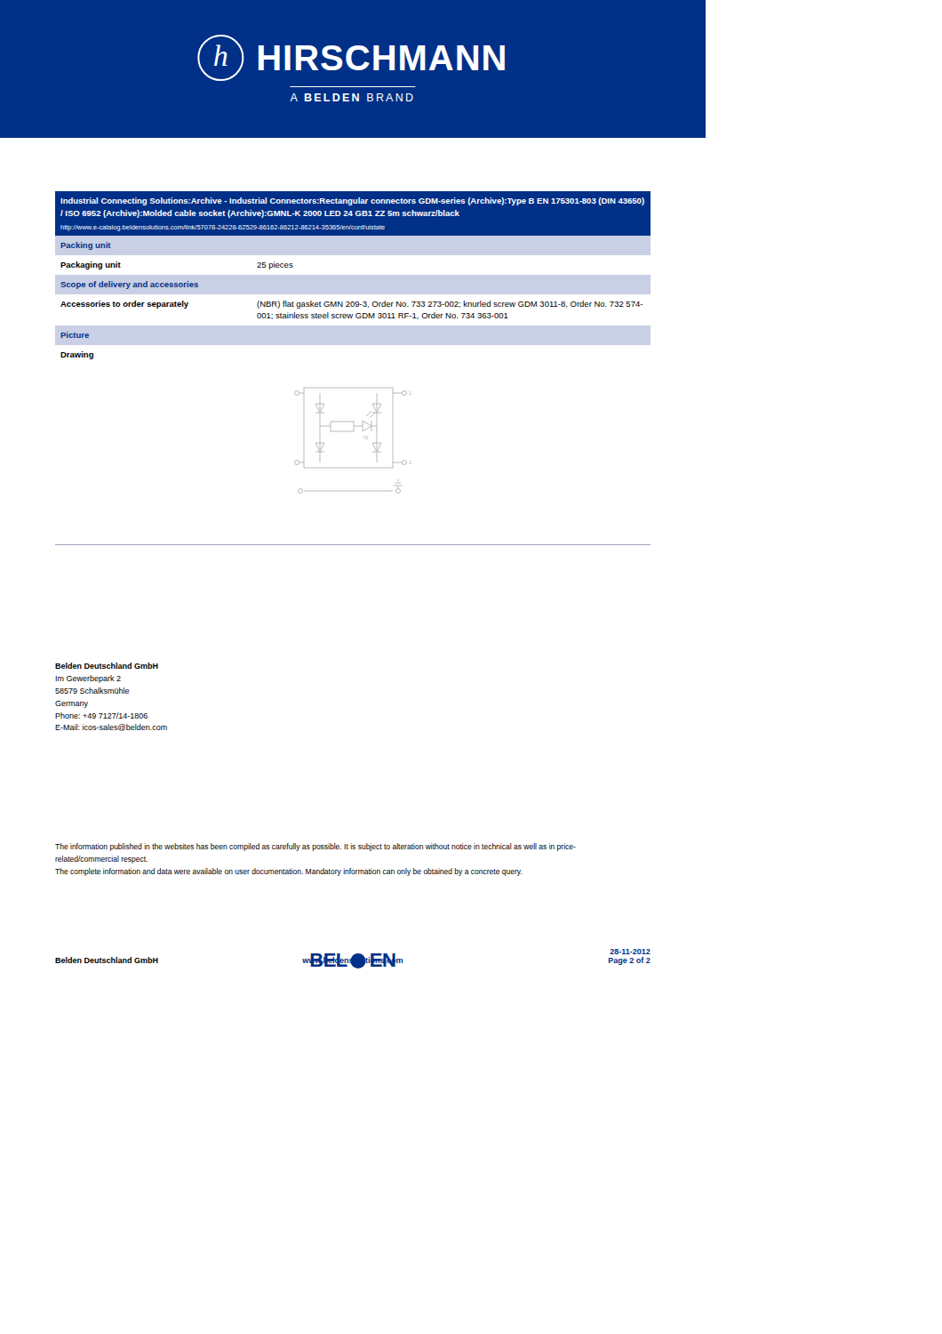h
HIRSCHMANN
A BELDEN BRAND
| Industrial Connecting Solutions:Archive - Industrial Connectors:Rectangular connectors GDM-series (Archive):Type B EN 175301-803 (DIN 43650) / ISO 6952 (Archive):Molded cable socket (Archive):GMNL-K 2000 LED 24 GB1 ZZ 5m schwarz/black http://www.e-catalog.beldensolutions.com/link/57078-24228-62529-86162-86212-86214-35365/en/conf/uistate |
| Packing unit |
| Packaging unit | 25 pieces |
| Scope of delivery and accessories |
| Accessories to order separately | (NBR) flat gasket GMN 209-3, Order No. 733 273-002; knurled screw GDM 3011-8, Order No. 732 574-001; stainless steel screw GDM 3011 RF-1, Order No. 734 363-001 |
| Picture |
| Drawing |
YE 1 2
Belden Deutschland GmbH
Im Gewerbepark 2
58579 Schalksmühle
Germany
Phone: +49 7127/14-1806
E-Mail: icos-sales@belden.com
The information published in the websites has been compiled as carefully as possible. It is subject to alteration without notice in technical as well as in price-related/commercial respect.
The complete information and data were available on user documentation. Mandatory information can only be obtained by a concrete query.
BEL EN
Belden Deutschland GmbH
www.beldensolutions.com
28-11-2012
Page 2 of 2